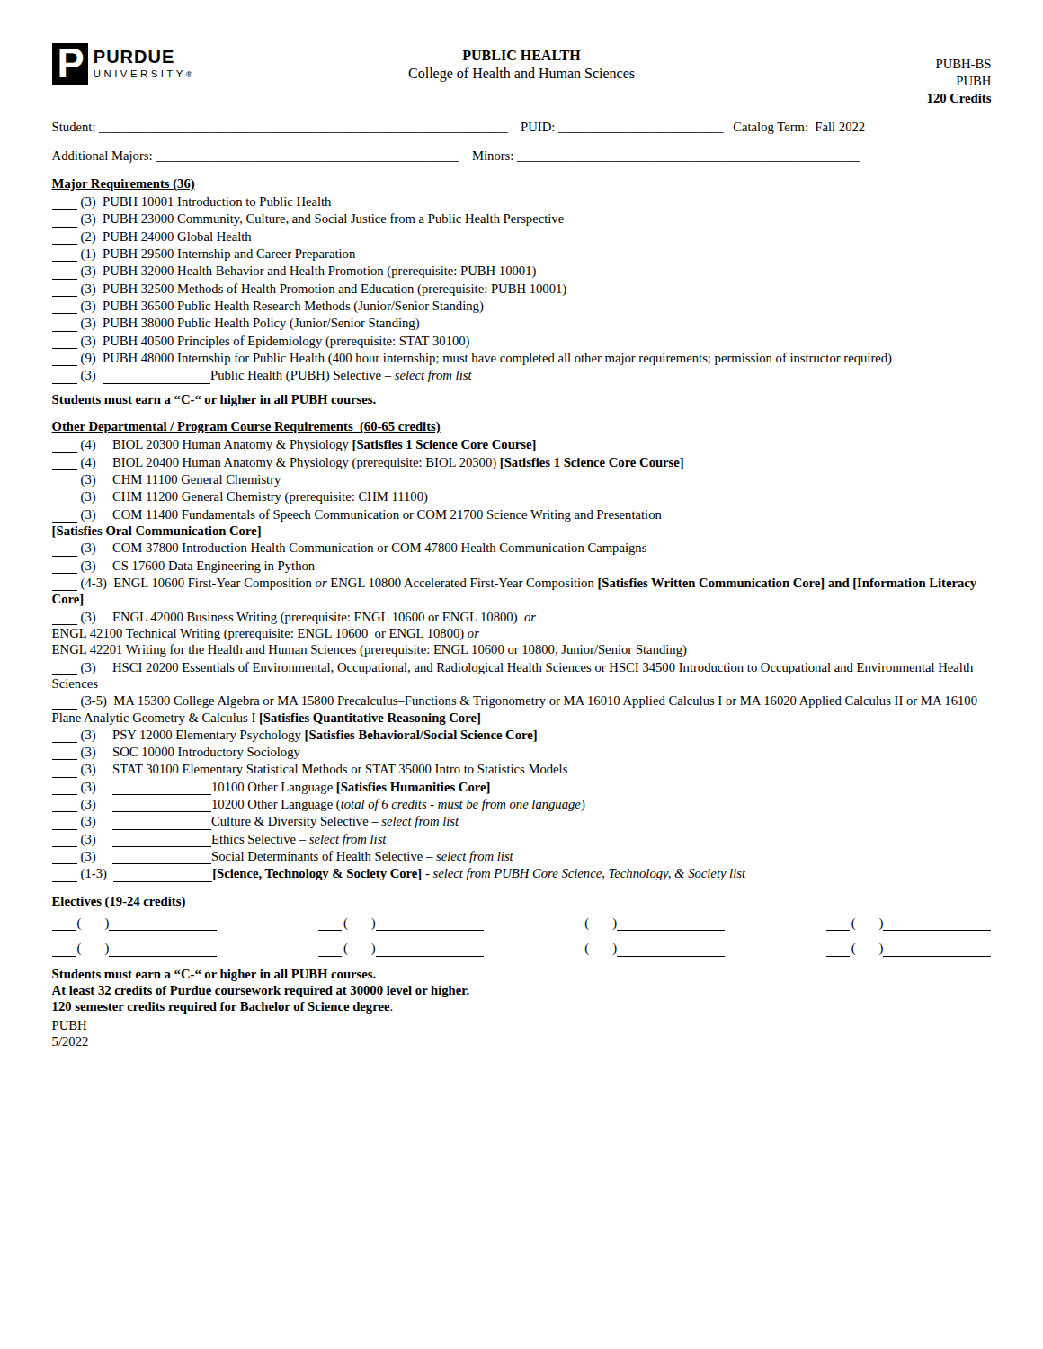P PURDUE
UNIVERSITY®
PUBLIC HEALTH
College of Health and Human Sciences
PUBH-BS
PUBH
120 Credits
Student: ______________________________________________________________ PUID: _________________________ Catalog Term: Fall 2022
Additional Majors: ______________________________________________ Minors: ____________________________________________________
Major Requirements (36)
(3) PUBH 10001 Introduction to Public Health
(3) PUBH 23000 Community, Culture, and Social Justice from a Public Health Perspective
(2) PUBH 24000 Global Health
(1) PUBH 29500 Internship and Career Preparation
(3) PUBH 32000 Health Behavior and Health Promotion (prerequisite: PUBH 10001)
(3) PUBH 32500 Methods of Health Promotion and Education (prerequisite: PUBH 10001)
(3) PUBH 36500 Public Health Research Methods (Junior/Senior Standing)
(3) PUBH 38000 Public Health Policy (Junior/Senior Standing)
(3) PUBH 40500 Principles of Epidemiology (prerequisite: STAT 30100)
(9) PUBH 48000 Internship for Public Health (400 hour internship; must have completed all other major requirements; permission of instructor required)
(3) Public Health (PUBH) Selective – select from list
Students must earn a “C-“ or higher in all PUBH courses.
Other Departmental / Program Course Requirements (60-65 credits)
(4) BIOL 20300 Human Anatomy & Physiology [Satisfies 1 Science Core Course]
(4) BIOL 20400 Human Anatomy & Physiology (prerequisite: BIOL 20300) [Satisfies 1 Science Core Course]
(3) CHM 11100 General Chemistry
(3) CHM 11200 General Chemistry (prerequisite: CHM 11100)
(3) COM 11400 Fundamentals of Speech Communication or COM 21700 Science Writing and Presentation [Satisfies Oral Communication Core]
(3) COM 37800 Introduction Health Communication or COM 47800 Health Communication Campaigns
(3) CS 17600 Data Engineering in Python
(4-3) ENGL 10600 First-Year Composition or ENGL 10800 Accelerated First-Year Composition [Satisfies Written Communication Core] and [Information Literacy Core]
(3) ENGL 42000 Business Writing (prerequisite: ENGL 10600 or ENGL 10800) or ENGL 42100 Technical Writing (prerequisite: ENGL 10600 or ENGL 10800) or ENGL 42201 Writing for the Health and Human Sciences (prerequisite: ENGL 10600 or 10800, Junior/Senior Standing)
(3) HSCI 20200 Essentials of Environmental, Occupational, and Radiological Health Sciences or HSCI 34500 Introduction to Occupational and Environmental Health Sciences
(3-5) MA 15300 College Algebra or MA 15800 Precalculus–Functions & Trigonometry or MA 16010 Applied Calculus I or MA 16020 Applied Calculus II or MA 16100 Plane Analytic Geometry & Calculus I [Satisfies Quantitative Reasoning Core]
(3) PSY 12000 Elementary Psychology [Satisfies Behavioral/Social Science Core]
(3) SOC 10000 Introductory Sociology
(3) STAT 30100 Elementary Statistical Methods or STAT 35000 Intro to Statistics Models
(3) 10100 Other Language [Satisfies Humanities Core]
(3) 10200 Other Language (total of 6 credits - must be from one language)
(3) Culture & Diversity Selective – select from list
(3) Ethics Selective – select from list
(3) Social Determinants of Health Selective – select from list
(1-3) [Science, Technology & Society Core] - select from PUBH Core Science, Technology, & Society list
Electives (19-24 credits)
( ) ( ) ( ) ( )
( ) ( ) ( ) ( )
Students must earn a “C-“ or higher in all PUBH courses.
At least 32 credits of Purdue coursework required at 30000 level or higher.
120 semester credits required for Bachelor of Science degree.
PUBH
5/2022